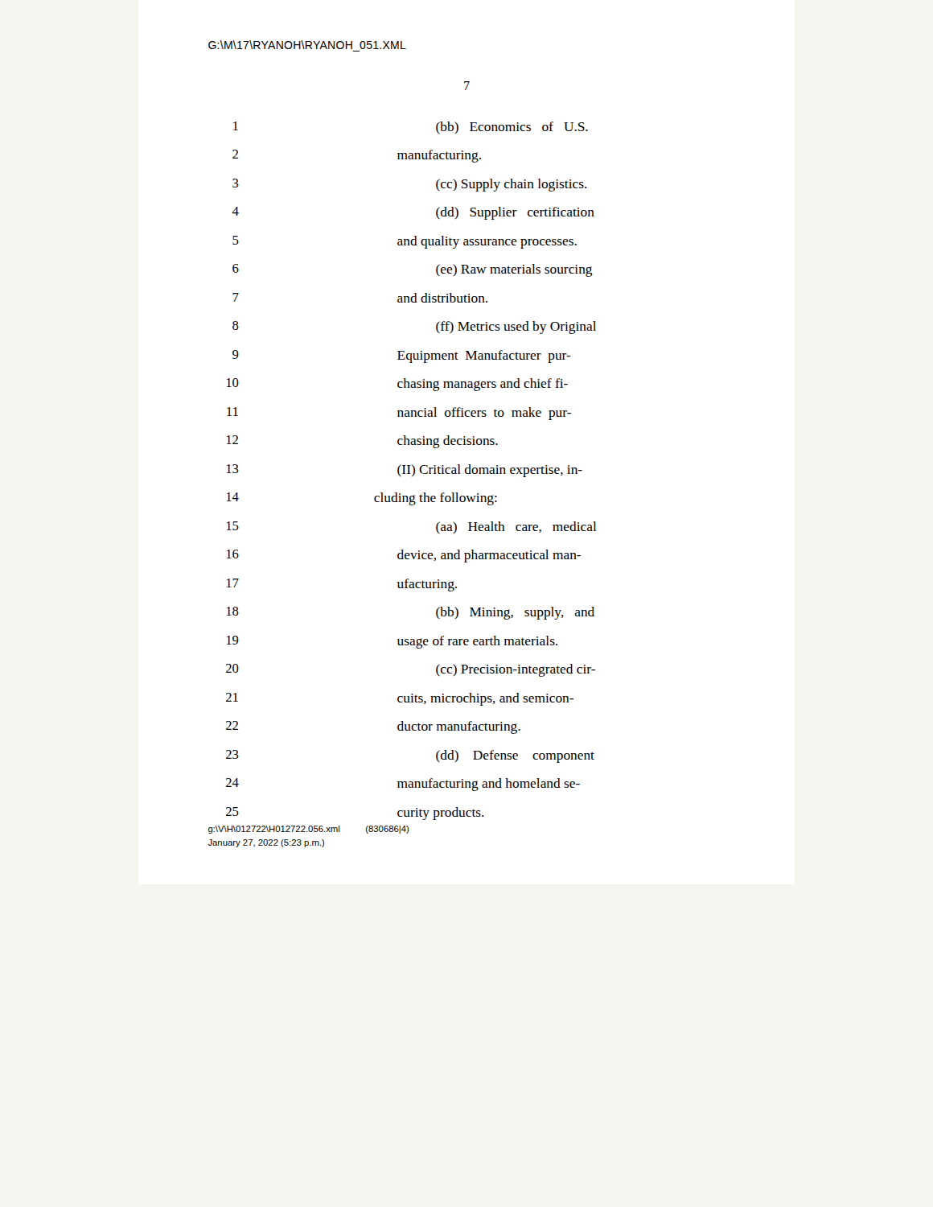G:\M\17\RYANOH\RYANOH_051.XML
7
| 1 | (bb) Economics of U.S. |
| 2 | manufacturing. |
| 3 | (cc) Supply chain logistics. |
| 4 | (dd) Supplier certification |
| 5 | and quality assurance processes. |
| 6 | (ee) Raw materials sourcing |
| 7 | and distribution. |
| 8 | (ff) Metrics used by Original |
| 9 | Equipment Manufacturer pur- |
| 10 | chasing managers and chief fi- |
| 11 | nancial officers to make pur- |
| 12 | chasing decisions. |
| 13 | (II) Critical domain expertise, in- |
| 14 | cluding the following: |
| 15 | (aa) Health care, medical |
| 16 | device, and pharmaceutical man- |
| 17 | ufacturing. |
| 18 | (bb) Mining, supply, and |
| 19 | usage of rare earth materials. |
| 20 | (cc) Precision-integrated cir- |
| 21 | cuits, microchips, and semicon- |
| 22 | ductor manufacturing. |
| 23 | (dd) Defense component |
| 24 | manufacturing and homeland se- |
| 25 | curity products. |
g:\V\H\012722\H012722.056.xml (830686|4)
January 27, 2022 (5:23 p.m.)